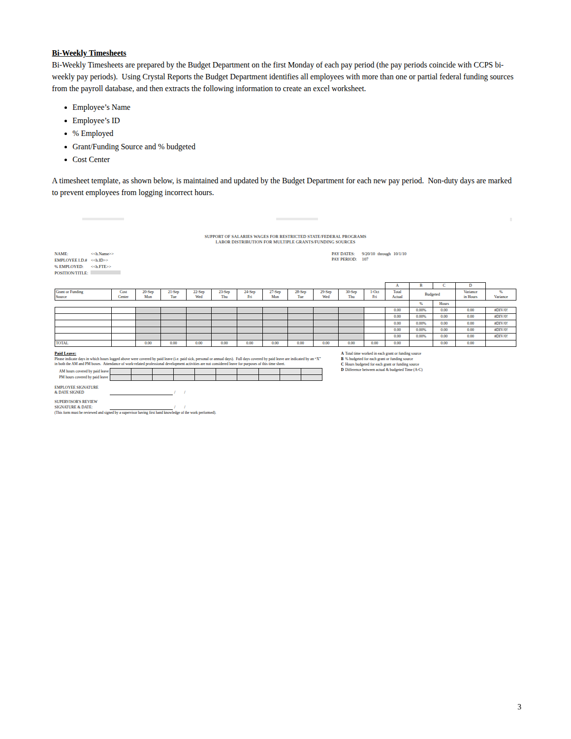Bi-Weekly Timesheets
Bi-Weekly Timesheets are prepared by the Budget Department on the first Monday of each pay period (the pay periods coincide with CCPS bi-weekly pay periods). Using Crystal Reports the Budget Department identifies all employees with more than one or partial federal funding sources from the payroll database, and then extracts the following information to create an excel worksheet.
Employee’s Name
Employee’s ID
% Employed
Grant/Funding Source and % budgeted
Cost Center
A timesheet template, as shown below, is maintained and updated by the Budget Department for each new pay period. Non-duty days are marked to prevent employees from logging incorrect hours.
SUPPORT OF SALARIES WAGES FOR RESTRICTED STATE/FEDERAL PROGRAMS
LABOR DISTRIBUTION FOR MULTIPLE GRANTS/FUNDING SOURCES
NAME:<<h.Name>>
EMPLOYEE I.D.#<<h.ID>>
% EMPLOYED:<<h.FTE>>
POSITION/TITLE:
PAY DATES: 9/20/10 through 10/1/10
PAY PERIOD: 107
| | | A | B | C | D | |
| --- | --- | --- | --- | --- | --- | --- |
| Grant or Funding Source | Cost Center | 20-Sep Mon | 21-Sep Tue | 22-Sep Wed | 23-Sep Thu | 24-Sep Fri | 27-Sep Mon | 28-Sep Tue | 29-Sep Wed | 30-Sep Thu | 1-Oct Fri | Total Actual | Budgeted | Variance in Hours | % Variance |
| | | | | | | | | | | | | | % | Hours | | |
| | | | | | | | | | | | | 0.00 | 0.00% | 0.00 | 0.00 | #DIV/0! |
| | | | | | | | | | | | | 0.00 | 0.00% | 0.00 | 0.00 | #DIV/0! |
| | | | | | | | | | | | | 0.00 | 0.00% | 0.00 | 0.00 | #DIV/0! |
| | | | | | | | | | | | | 0.00 | 0.00% | 0.00 | 0.00 | #DIV/0! |
| | | | | | | | | | | | | 0.00 | 0.00% | 0.00 | 0.00 | #DIV/0! |
| TOTAL | | 0.00 | 0.00 | 0.00 | 0.00 | 0.00 | 0.00 | 0.00 | 0.00 | 0.00 | 0.00 | 0.00 | | 0.00 | 0.00 | |
Paid Leave:
Please indicate days in which hours logged above were covered by paid leave (i.e. paid sick, personal or annual days). Full days covered by paid leave are indicated by an “X” in both the AM and PM boxes. Attendance of work-related professional development activities are not considered leave for purposes of this time sheet.
| AM hours covered by paid leave | | | | | | | | | | |
| PM hours covered by paid leave | | | | | | | | | | |
ATotal time worked in each grant or funding source
B% budgeted for each grant or funding source
CHours budgeted for each grant or funding source
DDifference between actual & budgeted Time (A-C)
EMPLOYEE SIGNATURE
& DATE SIGNED / /
SUPERVISOR'S REVIEW
SIGNATURE & DATE: / /
(This form must be reviewed and signed by a supervisor having first hand knowledge of the work performed).
3